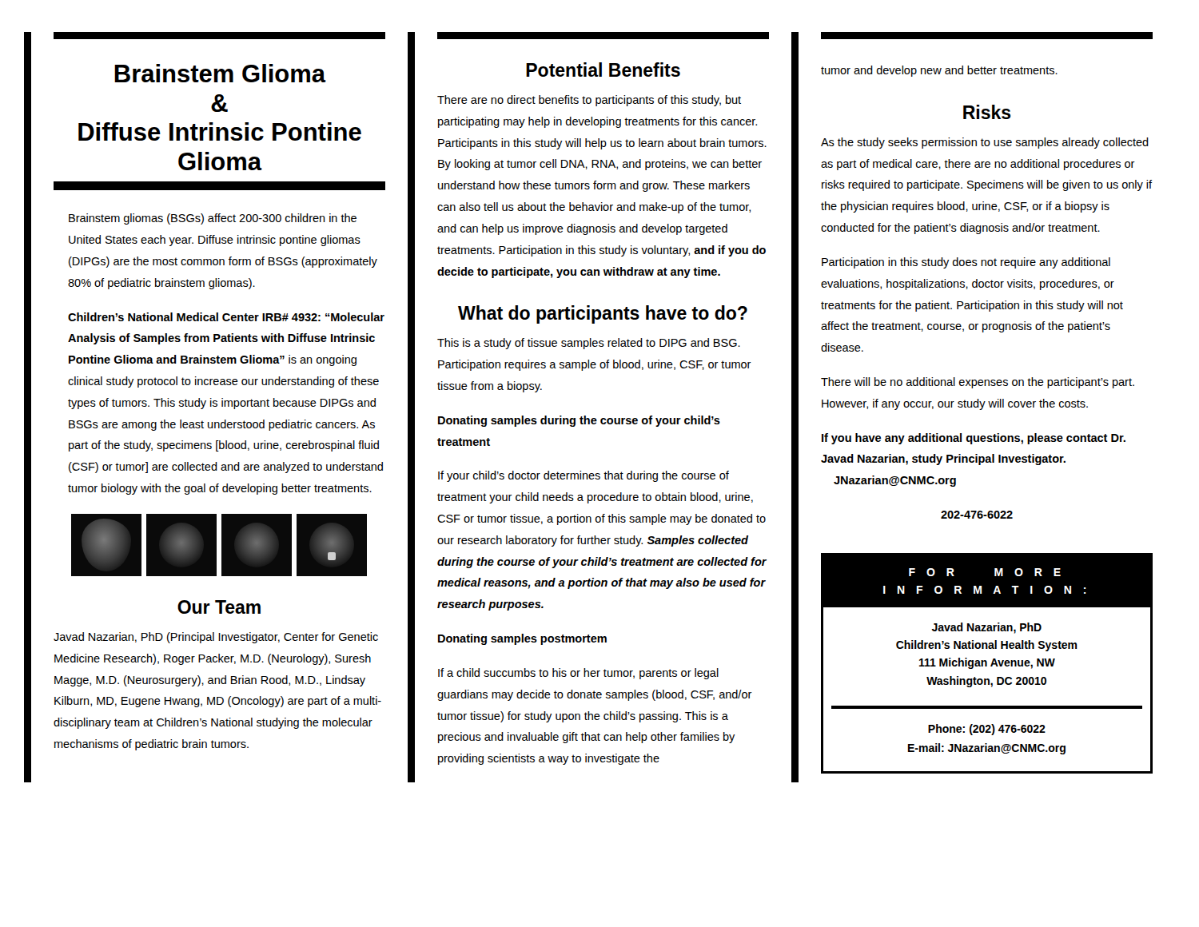Brainstem Glioma
&
Diffuse Intrinsic Pontine Glioma
Brainstem gliomas (BSGs) affect 200-300 children in the United States each year. Diffuse intrinsic pontine gliomas (DIPGs) are the most common form of BSGs (approximately 80% of pediatric brainstem gliomas).
Children’s National Medical Center IRB# 4932: “Molecular Analysis of Samples from Patients with Diffuse Intrinsic Pontine Glioma and Brainstem Glioma” is an ongoing clinical study protocol to increase our understanding of these types of tumors. This study is important because DIPGs and BSGs are among the least understood pediatric cancers. As part of the study, specimens [blood, urine, cerebrospinal fluid (CSF) or tumor] are collected and are analyzed to understand tumor biology with the goal of developing better treatments.
Our Team
Javad Nazarian, PhD (Principal Investigator, Center for Genetic Medicine Research), Roger Packer, M.D. (Neurology), Suresh Magge, M.D. (Neurosurgery), and Brian Rood, M.D., Lindsay Kilburn, MD, Eugene Hwang, MD (Oncology) are part of a multi-disciplinary team at Children’s National studying the molecular mechanisms of pediatric brain tumors.
Potential Benefits
There are no direct benefits to participants of this study, but participating may help in developing treatments for this cancer. Participants in this study will help us to learn about brain tumors. By looking at tumor cell DNA, RNA, and proteins, we can better understand how these tumors form and grow. These markers can also tell us about the behavior and make-up of the tumor, and can help us improve diagnosis and develop targeted treatments. Participation in this study is voluntary, and if you do decide to participate, you can withdraw at any time.
What do participants have to do?
This is a study of tissue samples related to DIPG and BSG. Participation requires a sample of blood, urine, CSF, or tumor tissue from a biopsy.
Donating samples during the course of your child’s treatment
If your child’s doctor determines that during the course of treatment your child needs a procedure to obtain blood, urine, CSF or tumor tissue, a portion of this sample may be donated to our research laboratory for further study. Samples collected during the course of your child’s treatment are collected for medical reasons, and a portion of that may also be used for research purposes.
Donating samples postmortem
If a child succumbs to his or her tumor, parents or legal guardians may decide to donate samples (blood, CSF, and/or tumor tissue) for study upon the child’s passing. This is a precious and invaluable gift that can help other families by providing scientists a way to investigate the
tumor and develop new and better treatments.
Risks
As the study seeks permission to use samples already collected as part of medical care, there are no additional procedures or risks required to participate. Specimens will be given to us only if the physician requires blood, urine, CSF, or if a biopsy is conducted for the patient’s diagnosis and/or treatment.
Participation in this study does not require any additional evaluations, hospitalizations, doctor visits, procedures, or treatments for the patient. Participation in this study will not affect the treatment, course, or prognosis of the patient’s disease.
There will be no additional expenses on the participant’s part. However, if any occur, our study will cover the costs.
If you have any additional questions, please contact Dr. Javad Nazarian, study Principal Investigator. JNazarian@CNMC.org
202-476-6022
F O R M O R E
I N F O R M A T I O N :
Javad Nazarian, PhD
Children’s National Health System
111 Michigan Avenue, NW
Washington, DC 20010
Phone: (202) 476-6022
E-mail: JNazarian@CNMC.org